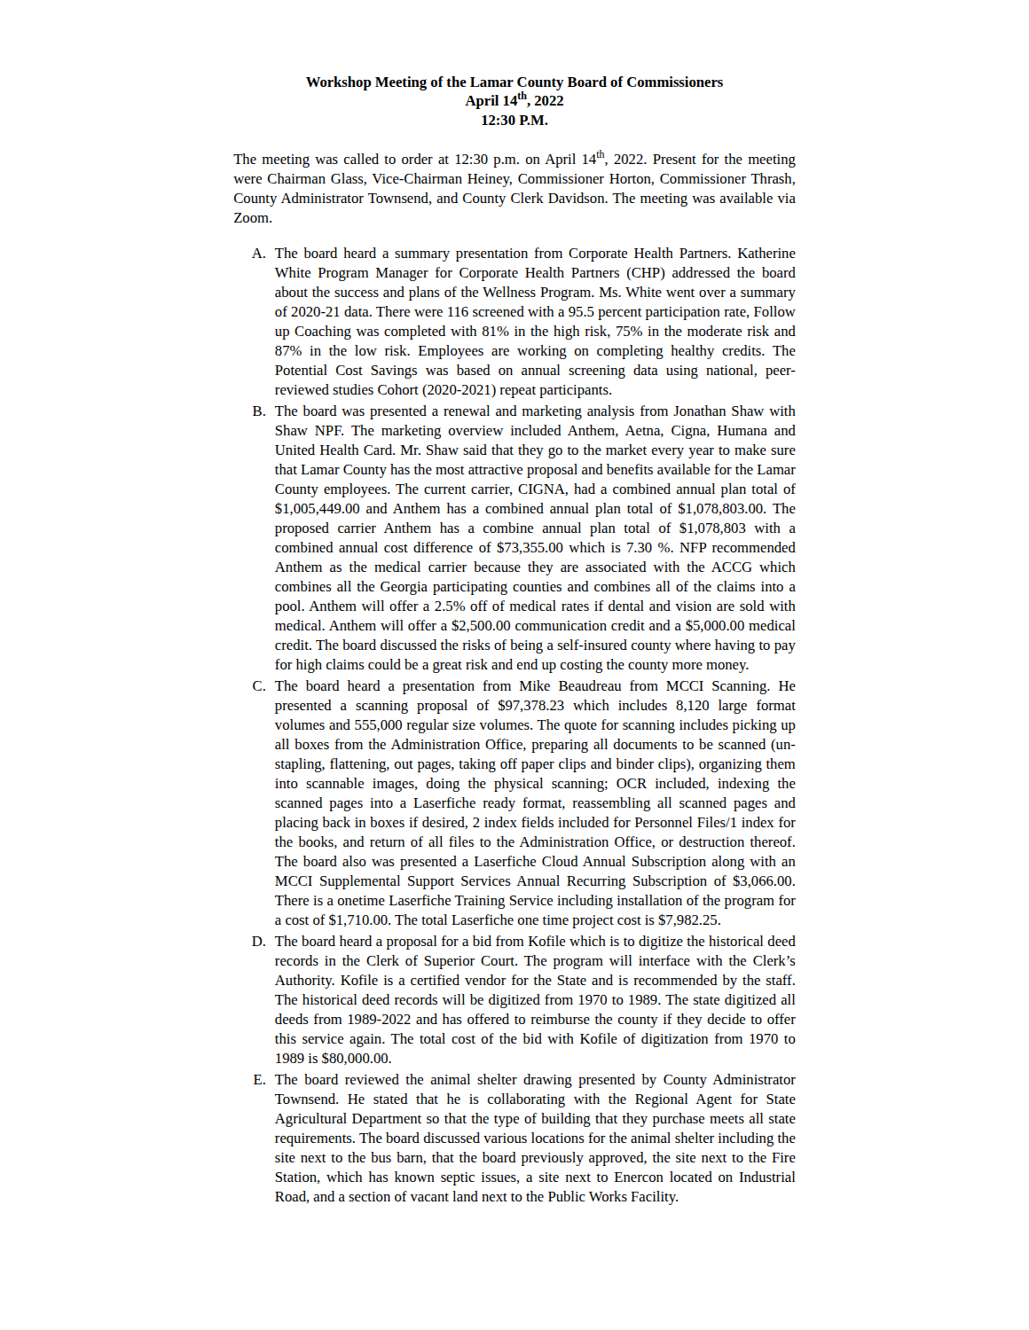Workshop Meeting of the Lamar County Board of Commissioners April 14th, 2022 12:30 P.M.
The meeting was called to order at 12:30 p.m. on April 14th, 2022. Present for the meeting were Chairman Glass, Vice-Chairman Heiney, Commissioner Horton, Commissioner Thrash, County Administrator Townsend, and County Clerk Davidson. The meeting was available via Zoom.
The board heard a summary presentation from Corporate Health Partners. Katherine White Program Manager for Corporate Health Partners (CHP) addressed the board about the success and plans of the Wellness Program. Ms. White went over a summary of 2020-21 data. There were 116 screened with a 95.5 percent participation rate, Follow up Coaching was completed with 81% in the high risk, 75% in the moderate risk and 87% in the low risk. Employees are working on completing healthy credits. The Potential Cost Savings was based on annual screening data using national, peer-reviewed studies Cohort (2020-2021) repeat participants.
The board was presented a renewal and marketing analysis from Jonathan Shaw with Shaw NPF. The marketing overview included Anthem, Aetna, Cigna, Humana and United Health Card. Mr. Shaw said that they go to the market every year to make sure that Lamar County has the most attractive proposal and benefits available for the Lamar County employees. The current carrier, CIGNA, had a combined annual plan total of $1,005,449.00 and Anthem has a combined annual plan total of $1,078,803.00. The proposed carrier Anthem has a combine annual plan total of $1,078,803 with a combined annual cost difference of $73,355.00 which is 7.30 %. NFP recommended Anthem as the medical carrier because they are associated with the ACCG which combines all the Georgia participating counties and combines all of the claims into a pool. Anthem will offer a 2.5% off of medical rates if dental and vision are sold with medical. Anthem will offer a $2,500.00 communication credit and a $5,000.00 medical credit. The board discussed the risks of being a self-insured county where having to pay for high claims could be a great risk and end up costing the county more money.
The board heard a presentation from Mike Beaudreau from MCCI Scanning. He presented a scanning proposal of $97,378.23 which includes 8,120 large format volumes and 555,000 regular size volumes. The quote for scanning includes picking up all boxes from the Administration Office, preparing all documents to be scanned (un-stapling, flattening, out pages, taking off paper clips and binder clips), organizing them into scannable images, doing the physical scanning; OCR included, indexing the scanned pages into a Laserfiche ready format, reassembling all scanned pages and placing back in boxes if desired, 2 index fields included for Personnel Files/1 index for the books, and return of all files to the Administration Office, or destruction thereof. The board also was presented a Laserfiche Cloud Annual Subscription along with an MCCI Supplemental Support Services Annual Recurring Subscription of $3,066.00. There is a onetime Laserfiche Training Service including installation of the program for a cost of $1,710.00. The total Laserfiche one time project cost is $7,982.25.
The board heard a proposal for a bid from Kofile which is to digitize the historical deed records in the Clerk of Superior Court. The program will interface with the Clerk’s Authority. Kofile is a certified vendor for the State and is recommended by the staff. The historical deed records will be digitized from 1970 to 1989. The state digitized all deeds from 1989-2022 and has offered to reimburse the county if they decide to offer this service again. The total cost of the bid with Kofile of digitization from 1970 to 1989 is $80,000.00.
The board reviewed the animal shelter drawing presented by County Administrator Townsend. He stated that he is collaborating with the Regional Agent for State Agricultural Department so that the type of building that they purchase meets all state requirements. The board discussed various locations for the animal shelter including the site next to the bus barn, that the board previously approved, the site next to the Fire Station, which has known septic issues, a site next to Enercon located on Industrial Road, and a section of vacant land next to the Public Works Facility.